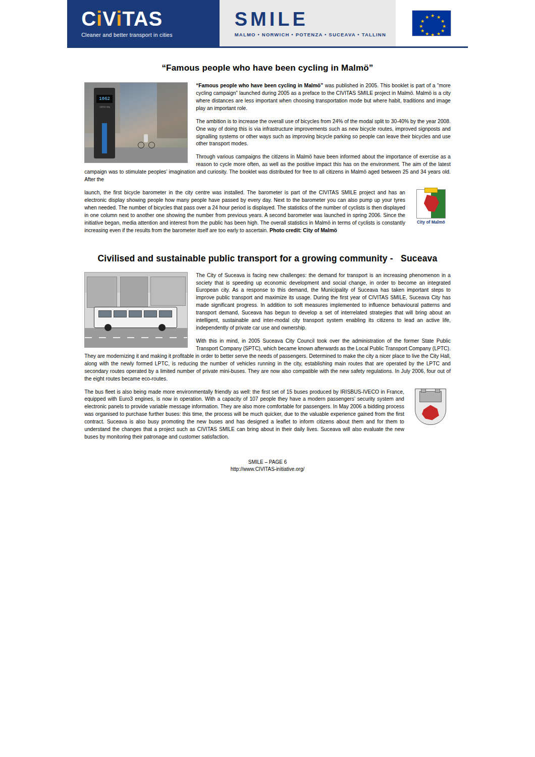Ci Vi TAS
Cleaner and better transport in cities
SMILE
MALMO • NORWICH • POTENZA • SUCEAVA • TALLINN
★ ★ ★ ★ ★ ★ ★ ★ ★ ★ ★ ★
“Famous people who have been cycling in Malmö”
1062
Cyklister idag
“Famous people who have been cycling in Malmö” was published in 2005. This booklet is part of a “more cycling campaign” launched during 2005 as a preface to the CIVITAS SMILE project in Malmö. Malmö is a city where distances are less important when choosing transportation mode but where habit, traditions and image play an important role.
The ambition is to increase the overall use of bicycles from 24% of the modal split to 30-40% by the year 2008. One way of doing this is via infrastructure improvements such as new bicycle routes, improved signposts and signalling systems or other ways such as improving bicycle parking so people can leave their bicycles and use other transport modes.
Through various campaigns the citizens in Malmö have been informed about the importance of exercise as a reason to cycle more often, as well as the positive impact this has on the environment. The aim of the latest campaign was to stimulate peoples’ imagination and curiosity. The booklet was distributed for free to all citizens in Malmö aged between 25 and 34 years old. After the
City of Malmö
launch, the first bicycle barometer in the city centre was installed. The barometer is part of the CIVITAS SMILE project and has an electronic display showing people how many people have passed by every day. Next to the barometer you can also pump up your tyres when needed. The number of bicycles that pass over a 24 hour period is displayed. The statistics of the number of cyclists is then displayed in one column next to another one showing the number from previous years. A second barometer was launched in spring 2006. Since the initiative began, media attention and interest from the public has been high. The overall statistics in Malmö in terms of cyclists is constantly increasing even if the results from the barometer itself are too early to ascertain. Photo credit: City of Malmö
Civilised and sustainable public transport for a growing community - Suceava
The City of Suceava is facing new challenges: the demand for transport is an increasing phenomenon in a society that is speeding up economic development and social change, in order to become an integrated European city. As a response to this demand, the Municipality of Suceava has taken important steps to improve public transport and maximize its usage. During the first year of CIVITAS SMILE, Suceava City has made significant progress. In addition to soft measures implemented to influence behavioural patterns and transport demand, Suceava has begun to develop a set of interrelated strategies that will bring about an intelligent, sustainable and inter-modal city transport system enabling its citizens to lead an active life, independently of private car use and ownership.
With this in mind, in 2005 Suceava City Council took over the administration of the former State Public Transport Company (SPTC), which became known afterwards as the Local Public Transport Company (LPTC). They are modernizing it and making it profitable in order to better serve the needs of passengers. Determined to make the city a nicer place to live the City Hall, along with the newly formed LPTC, is reducing the number of vehicles running in the city, establishing main routes that are operated by the LPTC and secondary routes operated by a limited number of private mini-buses. They are now also compatible with the new safety regulations. In July 2006, four out of the eight routes became eco-routes.
The bus fleet is also being made more environmentally friendly as well: the first set of 15 buses produced by IRISBUS-IVECO in France, equipped with Euro3 engines, is now in operation. With a capacity of 107 people they have a modern passengers’ security system and electronic panels to provide variable message information. They are also more comfortable for passengers. In May 2006 a bidding process was organised to purchase further buses: this time, the process will be much quicker, due to the valuable experience gained from the first contract. Suceava is also busy promoting the new buses and has designed a leaflet to inform citizens about them and for them to understand the changes that a project such as CIVITAS SMILE can bring about in their daily lives. Suceava will also evaluate the new buses by monitoring their patronage and customer satisfaction.
SMILE – PAGE 6
http://www.CIVITAS-initiative.org/